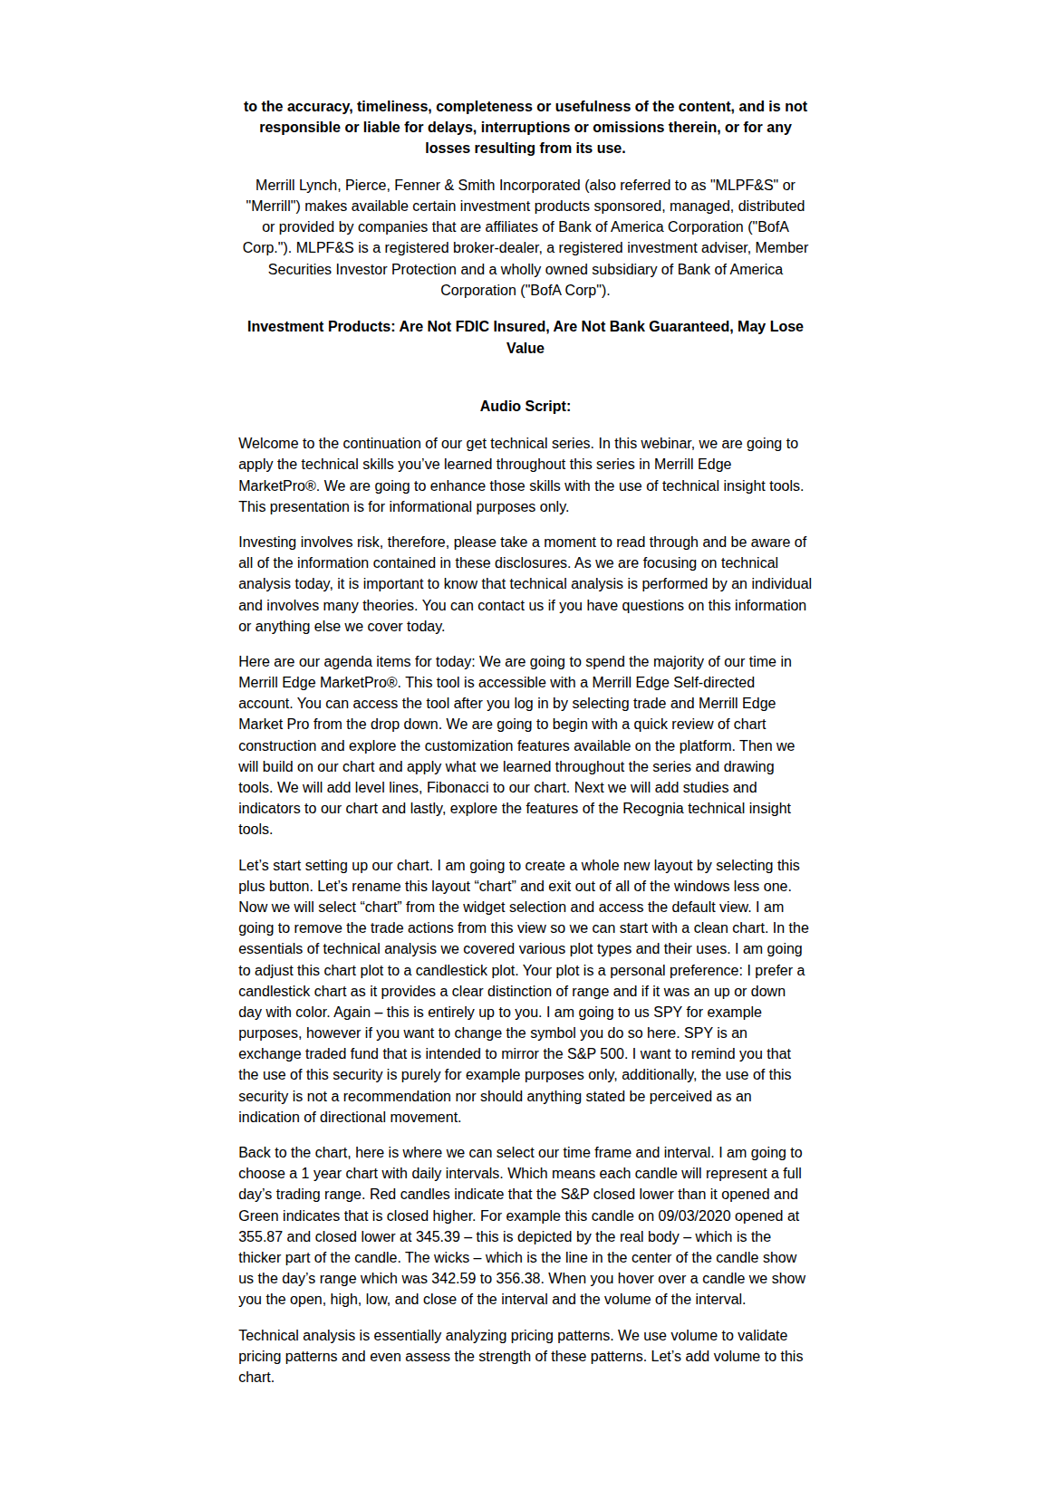to the accuracy, timeliness, completeness or usefulness of the content, and is not responsible or liable for delays, interruptions or omissions therein, or for any losses resulting from its use.
Merrill Lynch, Pierce, Fenner & Smith Incorporated (also referred to as "MLPF&S" or "Merrill") makes available certain investment products sponsored, managed, distributed or provided by companies that are affiliates of Bank of America Corporation ("BofA Corp."). MLPF&S is a registered broker-dealer, a registered investment adviser, Member Securities Investor Protection and a wholly owned subsidiary of Bank of America Corporation ("BofA Corp").
Investment Products: Are Not FDIC Insured, Are Not Bank Guaranteed, May Lose Value
Audio Script:
Welcome to the continuation of our get technical series. In this webinar, we are going to apply the technical skills you’ve learned throughout this series in Merrill Edge MarketPro®. We are going to enhance those skills with the use of technical insight tools. This presentation is for informational purposes only.
Investing involves risk, therefore, please take a moment to read through and be aware of all of the information contained in these disclosures. As we are focusing on technical analysis today, it is important to know that technical analysis is performed by an individual and involves many theories. You can contact us if you have questions on this information or anything else we cover today.
Here are our agenda items for today: We are going to spend the majority of our time in Merrill Edge MarketPro®. This tool is accessible with a Merrill Edge Self-directed account. You can access the tool after you log in by selecting trade and Merrill Edge Market Pro from the drop down. We are going to begin with a quick review of chart construction and explore the customization features available on the platform. Then we will build on our chart and apply what we learned throughout the series and drawing tools. We will add level lines, Fibonacci to our chart. Next we will add studies and indicators to our chart and lastly, explore the features of the Recognia technical insight tools.
Let’s start setting up our chart. I am going to create a whole new layout by selecting this plus button. Let’s rename this layout “chart” and exit out of all of the windows less one. Now we will select “chart” from the widget selection and access the default view. I am going to remove the trade actions from this view so we can start with a clean chart. In the essentials of technical analysis we covered various plot types and their uses. I am going to adjust this chart plot to a candlestick plot. Your plot is a personal preference: I prefer a candlestick chart as it provides a clear distinction of range and if it was an up or down day with color. Again – this is entirely up to you. I am going to us SPY for example purposes, however if you want to change the symbol you do so here. SPY is an exchange traded fund that is intended to mirror the S&P 500. I want to remind you that the use of this security is purely for example purposes only, additionally, the use of this security is not a recommendation nor should anything stated be perceived as an indication of directional movement.
Back to the chart, here is where we can select our time frame and interval. I am going to choose a 1 year chart with daily intervals. Which means each candle will represent a full day’s trading range. Red candles indicate that the S&P closed lower than it opened and Green indicates that is closed higher. For example this candle on 09/03/2020 opened at 355.87 and closed lower at 345.39 – this is depicted by the real body – which is the thicker part of the candle. The wicks – which is the line in the center of the candle show us the day’s range which was 342.59 to 356.38. When you hover over a candle we show you the open, high, low, and close of the interval and the volume of the interval.
Technical analysis is essentially analyzing pricing patterns. We use volume to validate pricing patterns and even assess the strength of these patterns. Let’s add volume to this chart.